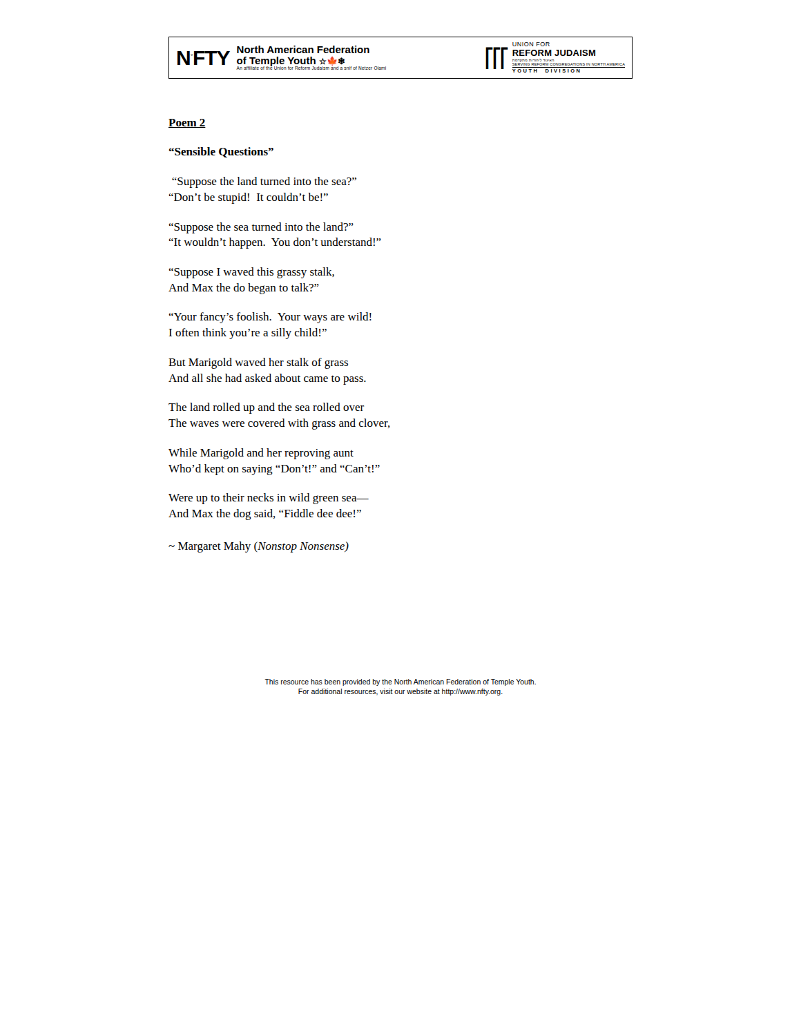N◦FTY North American Federation of Temple Youth ☆🍁❄ An affiliate of the Union for Reform Judaism and a snif of Netzer Olami
⎡⎡⎡ UNION FOR REFORM JUDAISM האיגוד ליהודות מתקדמת SERVING REFORM CONGREGATIONS IN NORTH AMERICA YOUTH DIVISION
Poem 2
“Sensible Questions”
“Suppose the land turned into the sea?”
“Don’t be stupid! It couldn’t be!”
“Suppose the sea turned into the land?”
“It wouldn’t happen. You don’t understand!”
“Suppose I waved this grassy stalk,
And Max the do began to talk?”
“Your fancy’s foolish. Your ways are wild!
I often think you’re a silly child!”
But Marigold waved her stalk of grass
And all she had asked about came to pass.
The land rolled up and the sea rolled over
The waves were covered with grass and clover,
While Marigold and her reproving aunt
Who’d kept on saying “Don’t!” and “Can’t!”
Were up to their necks in wild green sea—
And Max the dog said, “Fiddle dee dee!”
~ Margaret Mahy (Nonstop Nonsense)
This resource has been provided by the North American Federation of Temple Youth.
For additional resources, visit our website at http://www.nfty.org.